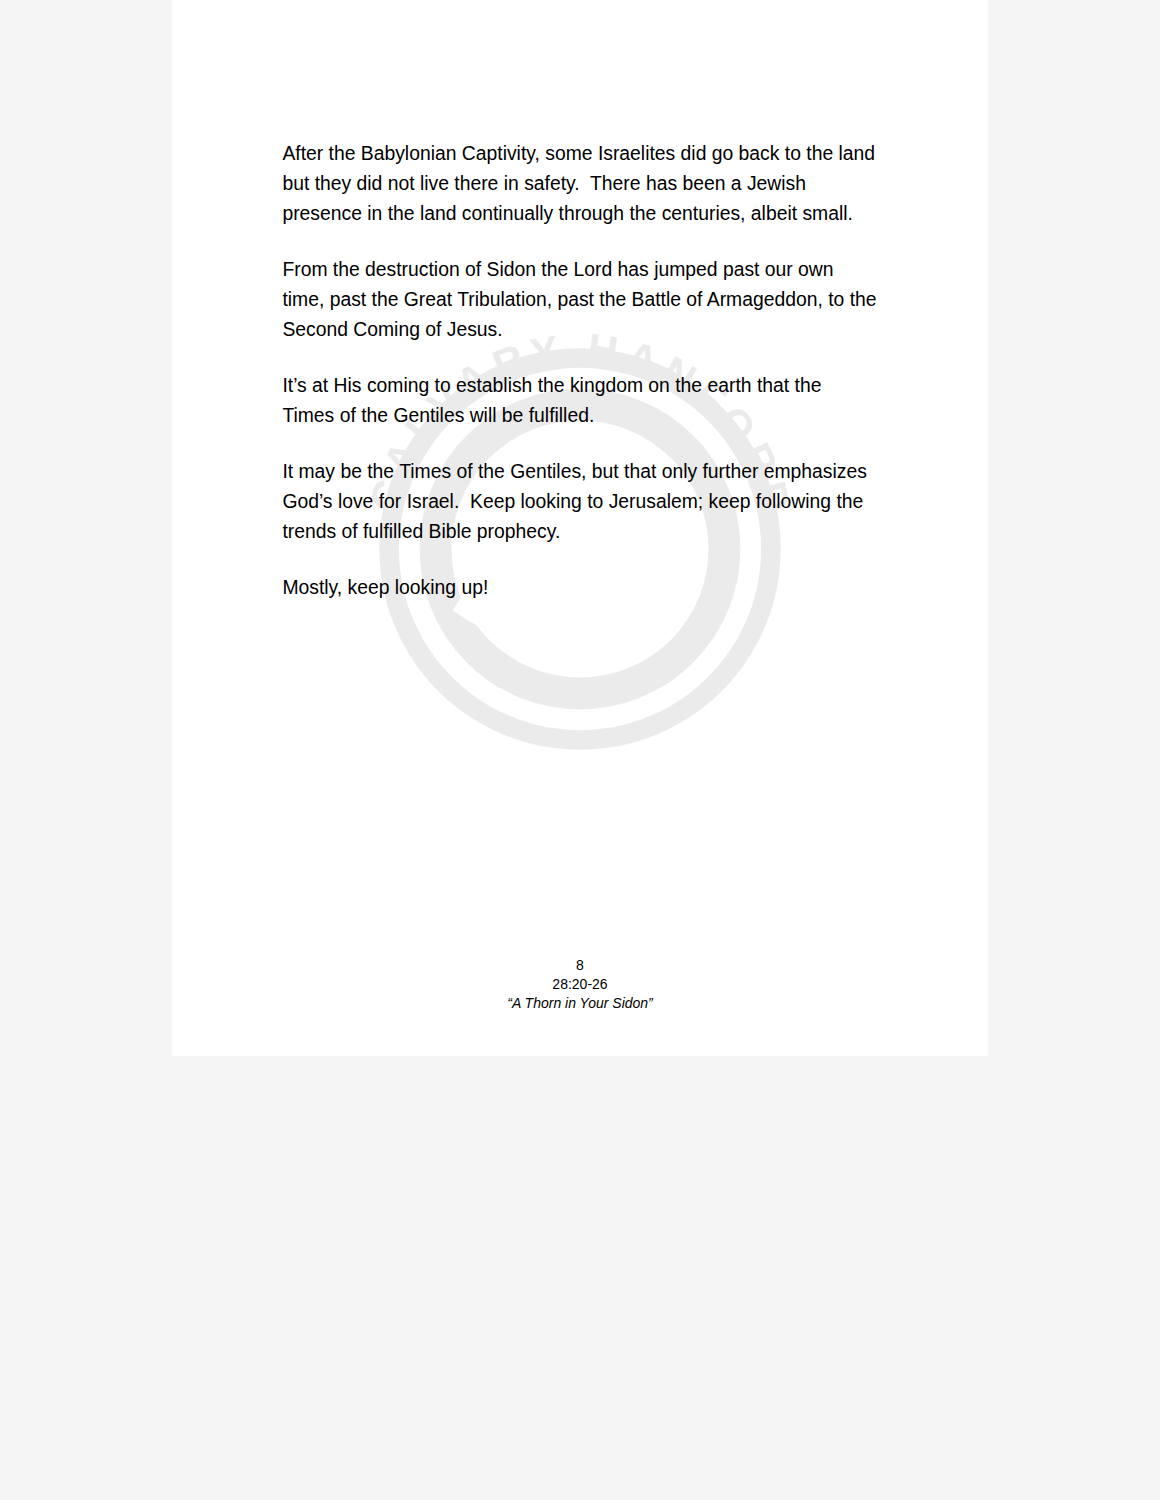CALVARY HANFORD
After the Babylonian Captivity, some Israelites did go back to the land but they did not live there in safety. There has been a Jewish presence in the land continually through the centuries, albeit small.
From the destruction of Sidon the Lord has jumped past our own time, past the Great Tribulation, past the Battle of Armageddon, to the Second Coming of Jesus.
It’s at His coming to establish the kingdom on the earth that the Times of the Gentiles will be fulfilled.
It may be the Times of the Gentiles, but that only further emphasizes God’s love for Israel. Keep looking to Jerusalem; keep following the trends of fulfilled Bible prophecy.
Mostly, keep looking up!
8
28:20-26
“A Thorn in Your Sidon”